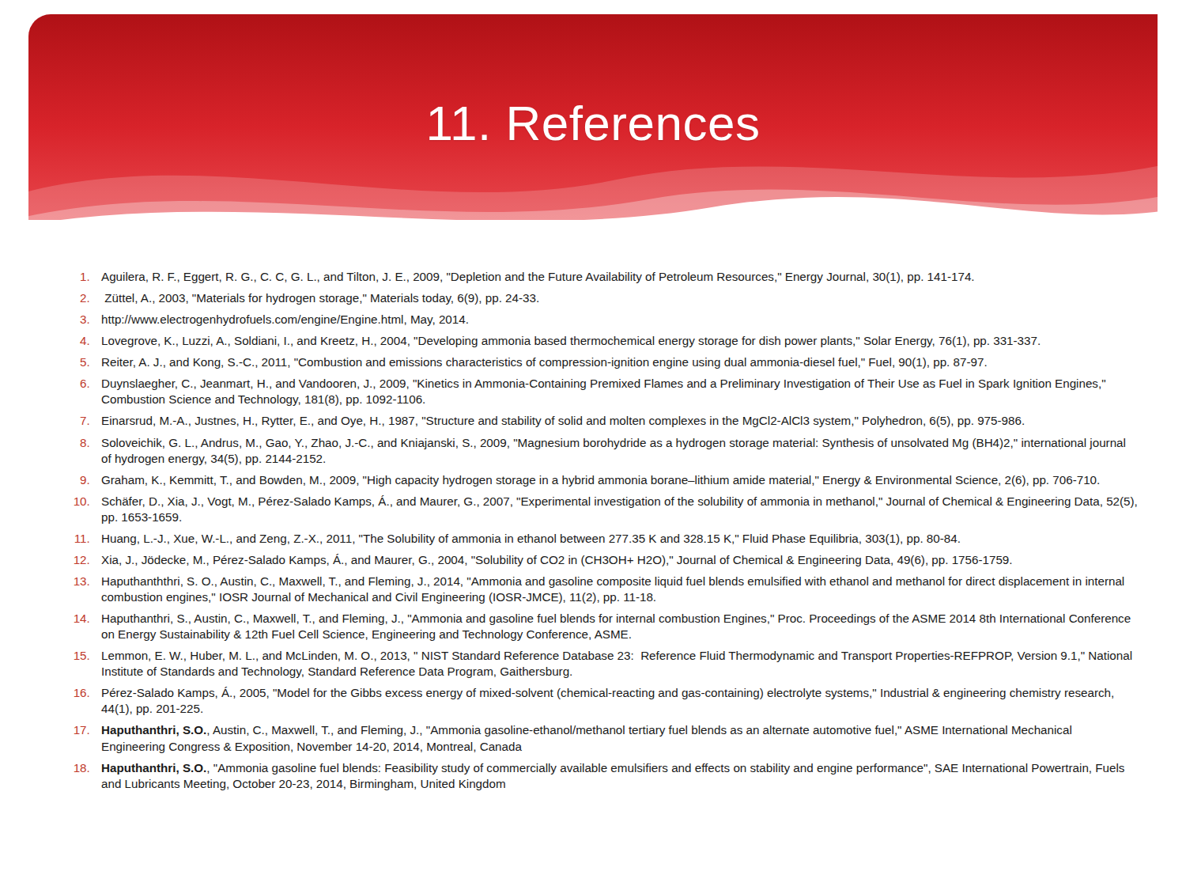11. References
Aguilera, R. F., Eggert, R. G., C. C, G. L., and Tilton, J. E., 2009, "Depletion and the Future Availability of Petroleum Resources," Energy Journal, 30(1), pp. 141-174.
Züttel, A., 2003, "Materials for hydrogen storage," Materials today, 6(9), pp. 24-33.
http://www.electrogenhydrofuels.com/engine/Engine.html, May, 2014.
Lovegrove, K., Luzzi, A., Soldiani, I., and Kreetz, H., 2004, "Developing ammonia based thermochemical energy storage for dish power plants," Solar Energy, 76(1), pp. 331-337.
Reiter, A. J., and Kong, S.-C., 2011, "Combustion and emissions characteristics of compression-ignition engine using dual ammonia-diesel fuel," Fuel, 90(1), pp. 87-97.
Duynslaegher, C., Jeanmart, H., and Vandooren, J., 2009, "Kinetics in Ammonia-Containing Premixed Flames and a Preliminary Investigation of Their Use as Fuel in Spark Ignition Engines," Combustion Science and Technology, 181(8), pp. 1092-1106.
Einarsrud, M.-A., Justnes, H., Rytter, E., and Oye, H., 1987, "Structure and stability of solid and molten complexes in the MgCl2-AlCl3 system," Polyhedron, 6(5), pp. 975-986.
Soloveichik, G. L., Andrus, M., Gao, Y., Zhao, J.-C., and Kniajanski, S., 2009, "Magnesium borohydride as a hydrogen storage material: Synthesis of unsolvated Mg (BH4)2," international journal of hydrogen energy, 34(5), pp. 2144-2152.
Graham, K., Kemmitt, T., and Bowden, M., 2009, "High capacity hydrogen storage in a hybrid ammonia borane–lithium amide material," Energy & Environmental Science, 2(6), pp. 706-710.
Schäfer, D., Xia, J., Vogt, M., Pérez-Salado Kamps, Á., and Maurer, G., 2007, "Experimental investigation of the solubility of ammonia in methanol," Journal of Chemical & Engineering Data, 52(5), pp. 1653-1659.
Huang, L.-J., Xue, W.-L., and Zeng, Z.-X., 2011, "The Solubility of ammonia in ethanol between 277.35 K and 328.15 K," Fluid Phase Equilibria, 303(1), pp. 80-84.
Xia, J., Jödecke, M., Pérez-Salado Kamps, Á., and Maurer, G., 2004, "Solubility of CO2 in (CH3OH+ H2O)," Journal of Chemical & Engineering Data, 49(6), pp. 1756-1759.
Haputhanththri, S. O., Austin, C., Maxwell, T., and Fleming, J., 2014, "Ammonia and gasoline composite liquid fuel blends emulsified with ethanol and methanol for direct displacement in internal combustion engines," IOSR Journal of Mechanical and Civil Engineering (IOSR-JMCE), 11(2), pp. 11-18.
Haputhanthri, S., Austin, C., Maxwell, T., and Fleming, J., "Ammonia and gasoline fuel blends for internal combustion Engines," Proc. Proceedings of the ASME 2014 8th International Conference on Energy Sustainability & 12th Fuel Cell Science, Engineering and Technology Conference, ASME.
Lemmon, E. W., Huber, M. L., and McLinden, M. O., 2013, " NIST Standard Reference Database 23: Reference Fluid Thermodynamic and Transport Properties-REFPROP, Version 9.1," National Institute of Standards and Technology, Standard Reference Data Program, Gaithersburg.
Pérez-Salado Kamps, Á., 2005, "Model for the Gibbs excess energy of mixed-solvent (chemical-reacting and gas-containing) electrolyte systems," Industrial & engineering chemistry research, 44(1), pp. 201-225.
Haputhanthri, S.O., Austin, C., Maxwell, T., and Fleming, J., "Ammonia gasoline-ethanol/methanol tertiary fuel blends as an alternate automotive fuel," ASME International Mechanical Engineering Congress & Exposition, November 14-20, 2014, Montreal, Canada
Haputhanthri, S.O., "Ammonia gasoline fuel blends: Feasibility study of commercially available emulsifiers and effects on stability and engine performance", SAE International Powertrain, Fuels and Lubricants Meeting, October 20-23, 2014, Birmingham, United Kingdom